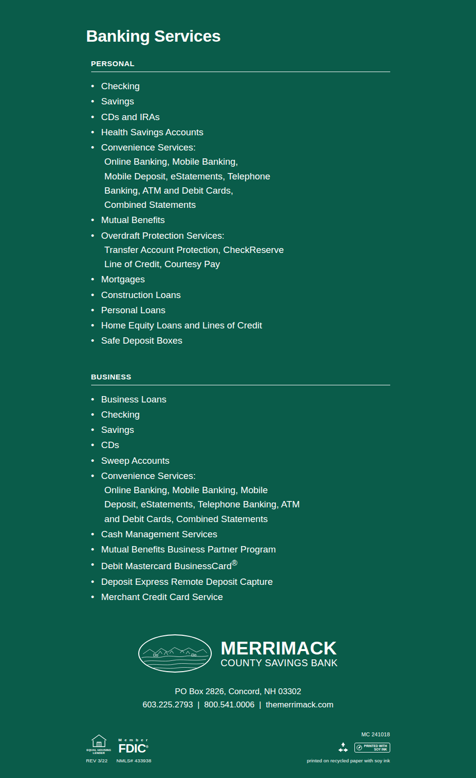Banking Services
PERSONAL
Checking
Savings
CDs and IRAs
Health Savings Accounts
Convenience Services: Online Banking, Mobile Banking, Mobile Deposit, eStatements, Telephone Banking, ATM and Debit Cards, Combined Statements
Mutual Benefits
Overdraft Protection Services: Transfer Account Protection, CheckReserve Line of Credit, Courtesy Pay
Mortgages
Construction Loans
Personal Loans
Home Equity Loans and Lines of Credit
Safe Deposit Boxes
BUSINESS
Business Loans
Checking
Savings
CDs
Sweep Accounts
Convenience Services: Online Banking, Mobile Banking, Mobile Deposit, eStatements, Telephone Banking, ATM and Debit Cards, Combined Statements
Cash Management Services
Mutual Benefits Business Partner Program
Debit Mastercard BusinessCard®
Deposit Express Remote Deposit Capture
Merchant Credit Card Service
MERRIMACK COUNTY SAVINGS BANK
PO Box 2826, Concord, NH 03302
603.225.2793 | 800.541.0006 | themerrimack.com
EQUAL HOUSING
LENDER
M e m b e r FDIC®
REV 3/22 NMLS# 433938
MC 241018
PRINTED WITH
SOY INK
printed on recycled paper with soy ink